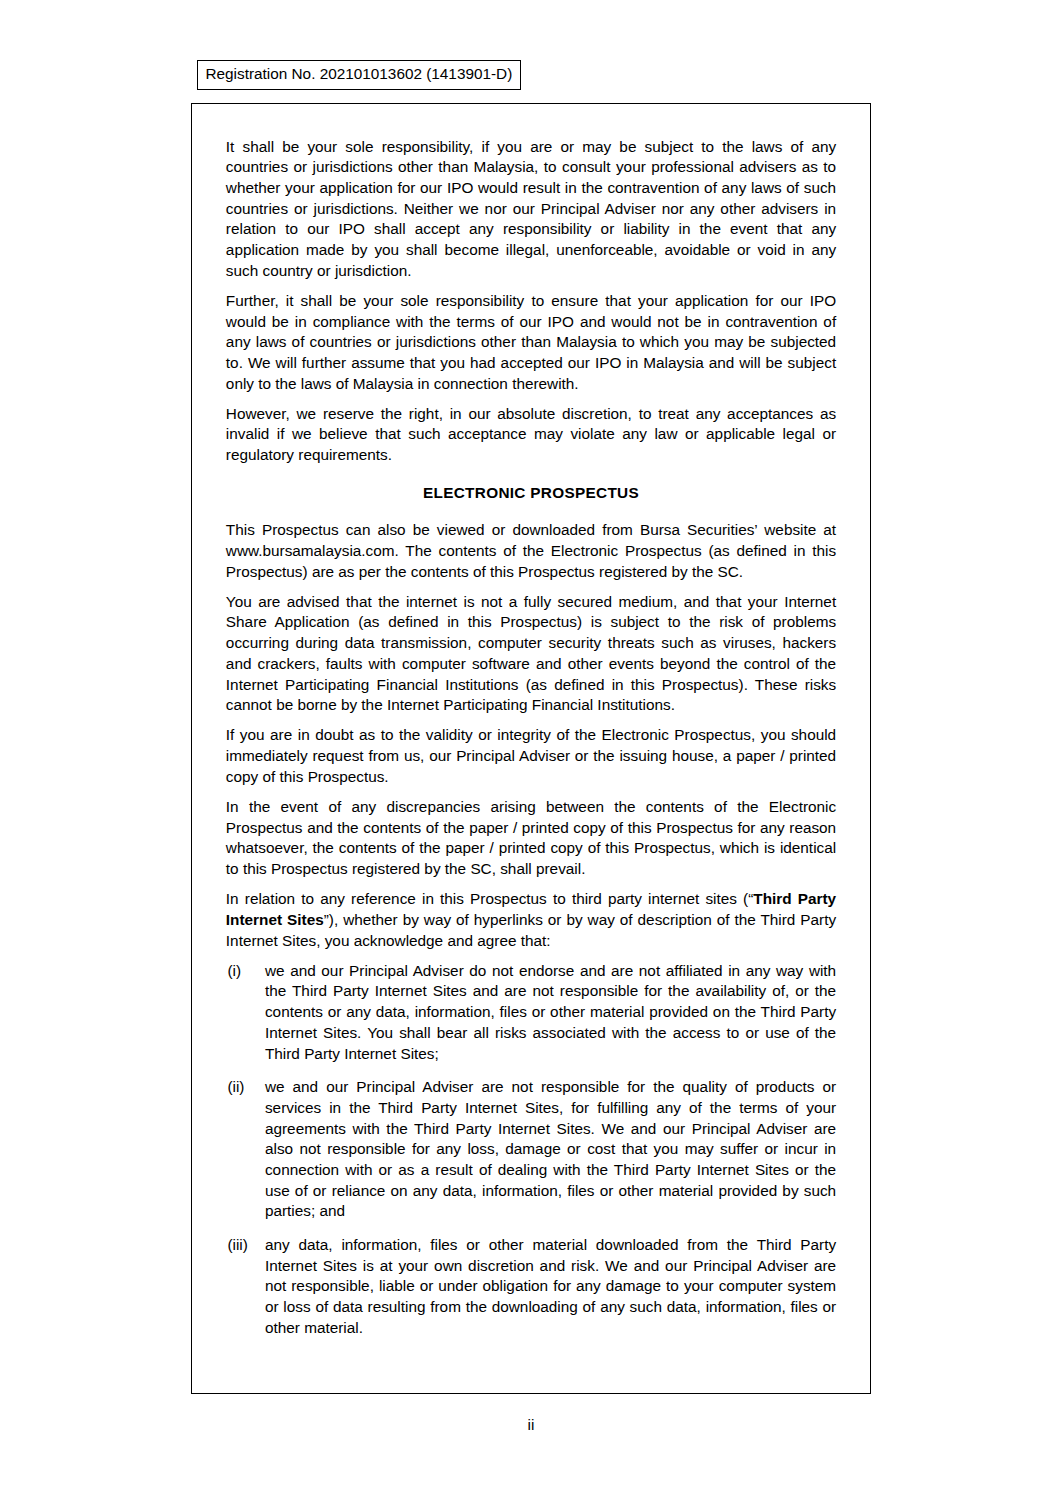Registration No. 202101013602 (1413901-D)
It shall be your sole responsibility, if you are or may be subject to the laws of any countries or jurisdictions other than Malaysia, to consult your professional advisers as to whether your application for our IPO would result in the contravention of any laws of such countries or jurisdictions. Neither we nor our Principal Adviser nor any other advisers in relation to our IPO shall accept any responsibility or liability in the event that any application made by you shall become illegal, unenforceable, avoidable or void in any such country or jurisdiction.
Further, it shall be your sole responsibility to ensure that your application for our IPO would be in compliance with the terms of our IPO and would not be in contravention of any laws of countries or jurisdictions other than Malaysia to which you may be subjected to. We will further assume that you had accepted our IPO in Malaysia and will be subject only to the laws of Malaysia in connection therewith.
However, we reserve the right, in our absolute discretion, to treat any acceptances as invalid if we believe that such acceptance may violate any law or applicable legal or regulatory requirements.
ELECTRONIC PROSPECTUS
This Prospectus can also be viewed or downloaded from Bursa Securities’ website at www.bursamalaysia.com. The contents of the Electronic Prospectus (as defined in this Prospectus) are as per the contents of this Prospectus registered by the SC.
You are advised that the internet is not a fully secured medium, and that your Internet Share Application (as defined in this Prospectus) is subject to the risk of problems occurring during data transmission, computer security threats such as viruses, hackers and crackers, faults with computer software and other events beyond the control of the Internet Participating Financial Institutions (as defined in this Prospectus). These risks cannot be borne by the Internet Participating Financial Institutions.
If you are in doubt as to the validity or integrity of the Electronic Prospectus, you should immediately request from us, our Principal Adviser or the issuing house, a paper / printed copy of this Prospectus.
In the event of any discrepancies arising between the contents of the Electronic Prospectus and the contents of the paper / printed copy of this Prospectus for any reason whatsoever, the contents of the paper / printed copy of this Prospectus, which is identical to this Prospectus registered by the SC, shall prevail.
In relation to any reference in this Prospectus to third party internet sites (“Third Party Internet Sites”), whether by way of hyperlinks or by way of description of the Third Party Internet Sites, you acknowledge and agree that:
(i) we and our Principal Adviser do not endorse and are not affiliated in any way with the Third Party Internet Sites and are not responsible for the availability of, or the contents or any data, information, files or other material provided on the Third Party Internet Sites. You shall bear all risks associated with the access to or use of the Third Party Internet Sites;
(ii) we and our Principal Adviser are not responsible for the quality of products or services in the Third Party Internet Sites, for fulfilling any of the terms of your agreements with the Third Party Internet Sites. We and our Principal Adviser are also not responsible for any loss, damage or cost that you may suffer or incur in connection with or as a result of dealing with the Third Party Internet Sites or the use of or reliance on any data, information, files or other material provided by such parties; and
(iii) any data, information, files or other material downloaded from the Third Party Internet Sites is at your own discretion and risk. We and our Principal Adviser are not responsible, liable or under obligation for any damage to your computer system or loss of data resulting from the downloading of any such data, information, files or other material.
ii